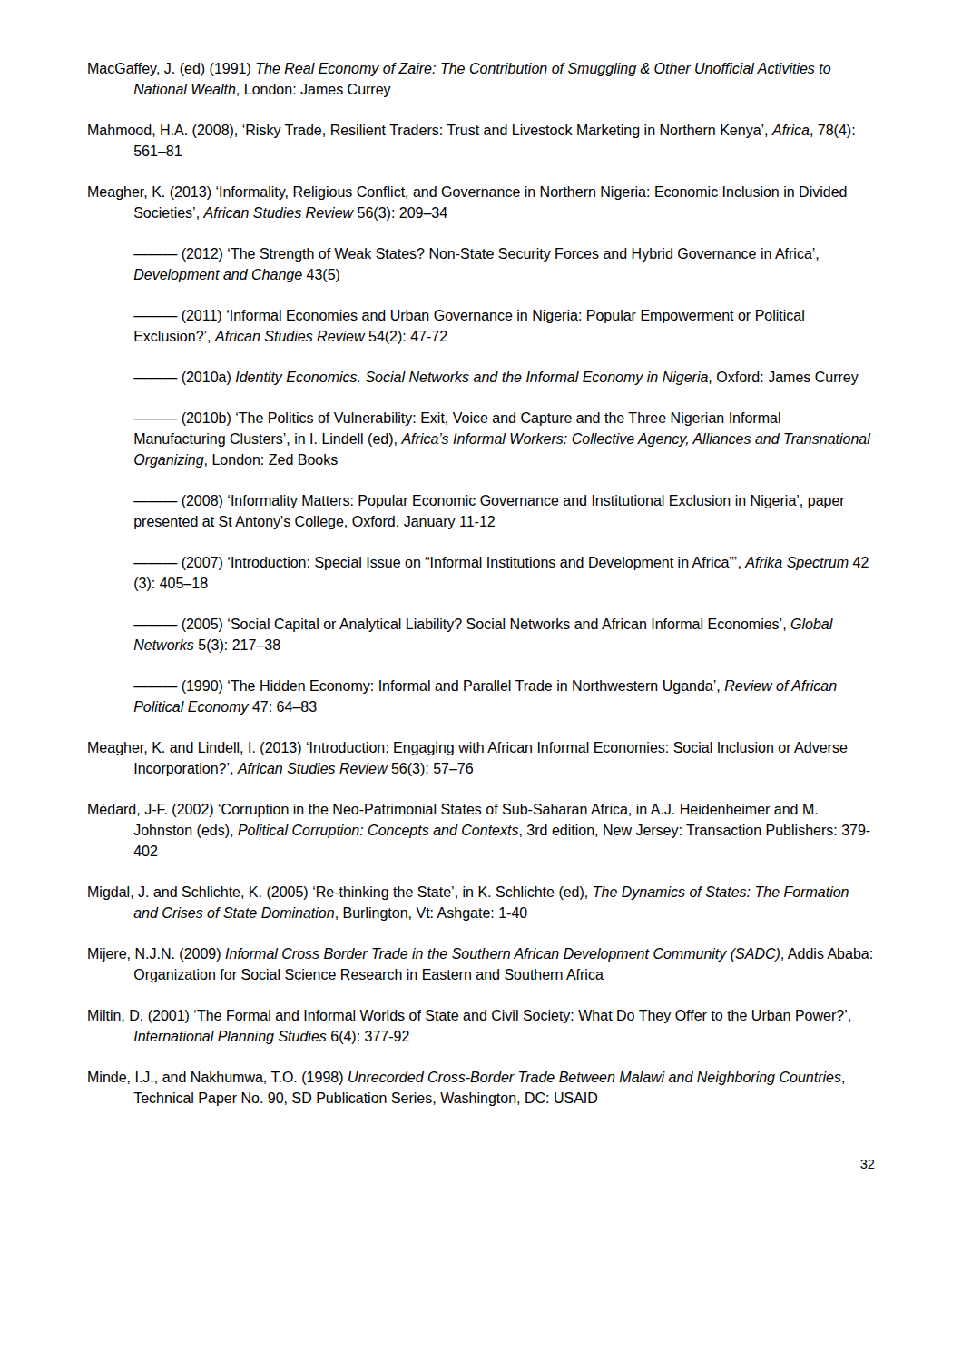MacGaffey, J. (ed) (1991) The Real Economy of Zaire: The Contribution of Smuggling & Other Unofficial Activities to National Wealth, London: James Currey
Mahmood, H.A. (2008), ‘Risky Trade, Resilient Traders: Trust and Livestock Marketing in Northern Kenya’, Africa, 78(4): 561–81
Meagher, K. (2013) ‘Informality, Religious Conflict, and Governance in Northern Nigeria: Economic Inclusion in Divided Societies’, African Studies Review 56(3): 209–34
——— (2012) ‘The Strength of Weak States? Non-State Security Forces and Hybrid Governance in Africa’, Development and Change 43(5)
——— (2011) ‘Informal Economies and Urban Governance in Nigeria: Popular Empowerment or Political Exclusion?’, African Studies Review 54(2): 47-72
——— (2010a) Identity Economics. Social Networks and the Informal Economy in Nigeria, Oxford: James Currey
——— (2010b) ‘The Politics of Vulnerability: Exit, Voice and Capture and the Three Nigerian Informal Manufacturing Clusters’, in I. Lindell (ed), Africa’s Informal Workers: Collective Agency, Alliances and Transnational Organizing, London: Zed Books
——— (2008) ‘Informality Matters: Popular Economic Governance and Institutional Exclusion in Nigeria’, paper presented at St Antony's College, Oxford, January 11-12
——— (2007) ‘Introduction: Special Issue on “Informal Institutions and Development in Africa”’, Afrika Spectrum 42 (3): 405–18
——— (2005) ‘Social Capital or Analytical Liability? Social Networks and African Informal Economies’, Global Networks 5(3): 217–38
——— (1990) ‘The Hidden Economy: Informal and Parallel Trade in Northwestern Uganda’, Review of African Political Economy 47: 64–83
Meagher, K. and Lindell, I. (2013) ‘Introduction: Engaging with African Informal Economies: Social Inclusion or Adverse Incorporation?’, African Studies Review 56(3): 57–76
Médard, J-F. (2002) ‘Corruption in the Neo-Patrimonial States of Sub-Saharan Africa, in A.J. Heidenheimer and M. Johnston (eds), Political Corruption: Concepts and Contexts, 3rd edition, New Jersey: Transaction Publishers: 379-402
Migdal, J. and Schlichte, K. (2005) ‘Re-thinking the State’, in K. Schlichte (ed), The Dynamics of States: The Formation and Crises of State Domination, Burlington, Vt: Ashgate: 1-40
Mijere, N.J.N. (2009) Informal Cross Border Trade in the Southern African Development Community (SADC), Addis Ababa: Organization for Social Science Research in Eastern and Southern Africa
Miltin, D. (2001) ‘The Formal and Informal Worlds of State and Civil Society: What Do They Offer to the Urban Power?’, International Planning Studies 6(4): 377-92
Minde, I.J., and Nakhumwa, T.O. (1998) Unrecorded Cross-Border Trade Between Malawi and Neighboring Countries, Technical Paper No. 90, SD Publication Series, Washington, DC: USAID
32